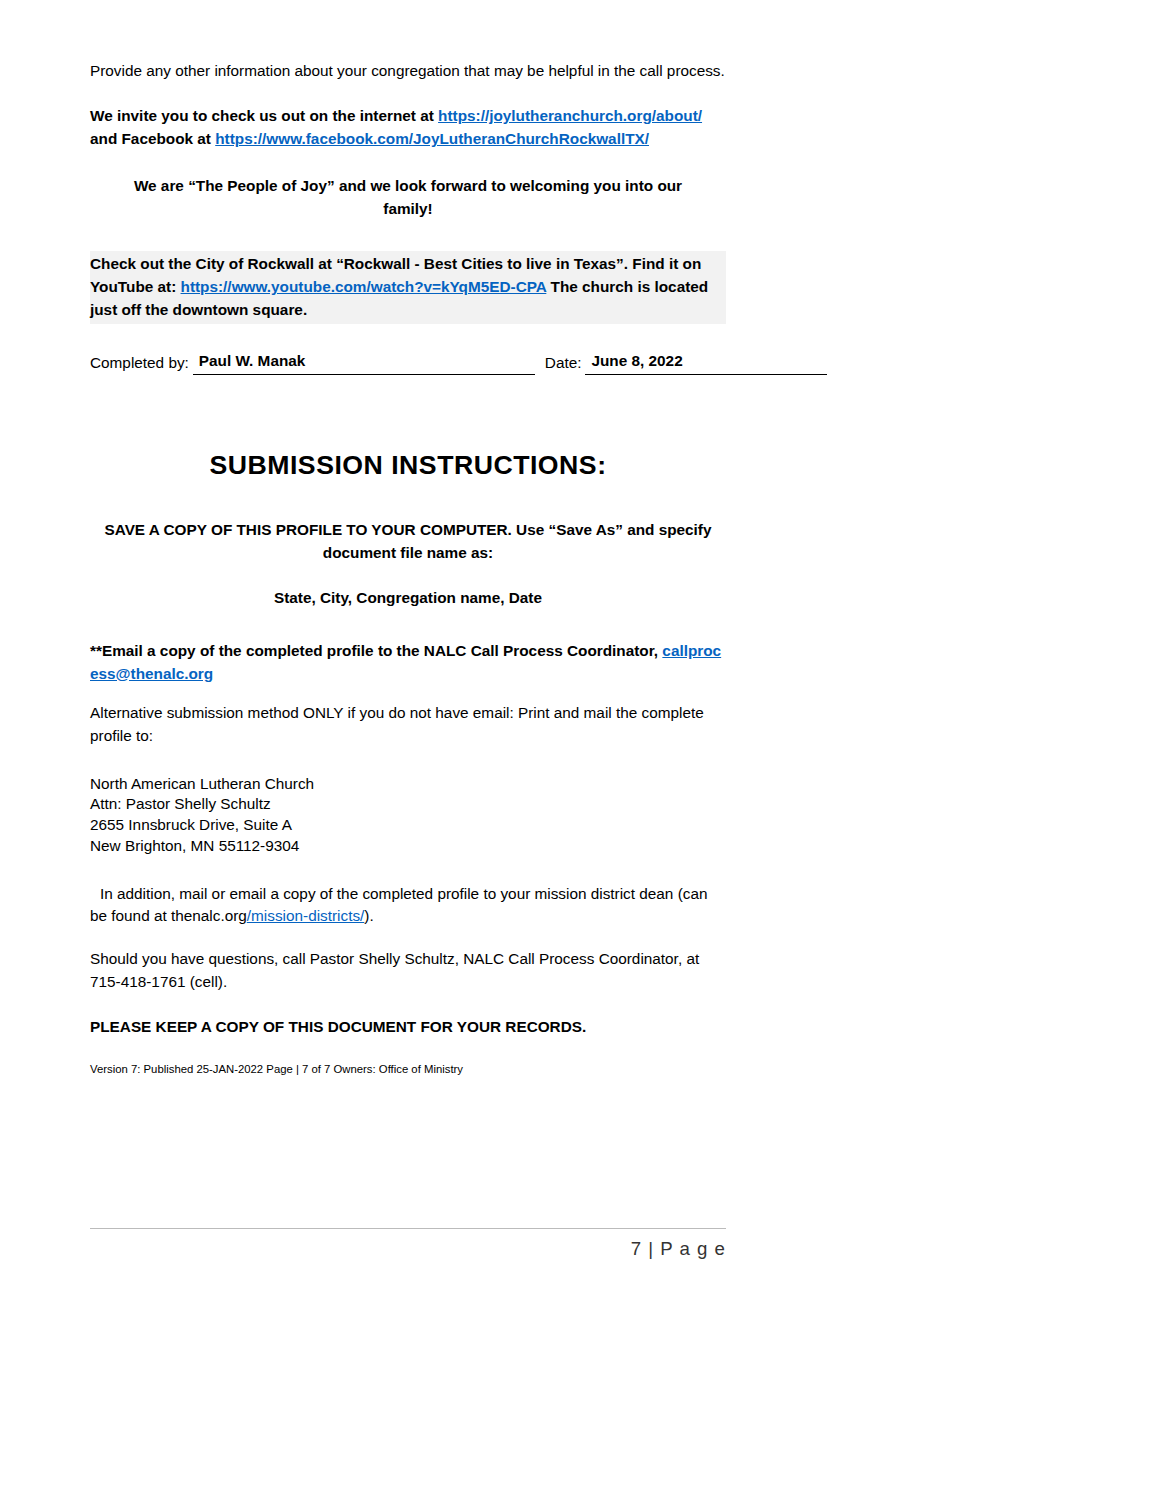Provide any other information about your congregation that may be helpful in the call process.
We invite you to check us out on the internet at https://joylutheranchurch.org/about/ and Facebook at https://www.facebook.com/JoyLutheranChurchRockwallTX/
We are “The People of Joy” and we look forward to welcoming you into our family!
Check out the City of Rockwall at “Rockwall - Best Cities to live in Texas”. Find it on YouTube at: https://www.youtube.com/watch?v=kYqM5ED-CPA The church is located just off the downtown square.
Completed by: Paul W. Manak
Date: June 8, 2022
SUBMISSION INSTRUCTIONS:
SAVE A COPY OF THIS PROFILE TO YOUR COMPUTER. Use “Save As” and specify document file name as:
State, City, Congregation name, Date
**Email a copy of the completed profile to the NALC Call Process Coordinator, callprocess@thenalc.org
Alternative submission method ONLY if you do not have email: Print and mail the complete profile to:
North American Lutheran Church
Attn: Pastor Shelly Schultz
2655 Innsbruck Drive, Suite A
New Brighton, MN 55112-9304
In addition, mail or email a copy of the completed profile to your mission district dean (can be found at thenalc.org/mission-districts/).
Should you have questions, call Pastor Shelly Schultz, NALC Call Process Coordinator, at 715-418-1761 (cell).
PLEASE KEEP A COPY OF THIS DOCUMENT FOR YOUR RECORDS.
Version 7: Published 25-JAN-2022 Page | 7 of 7 Owners: Office of Ministry
7 | P a g e